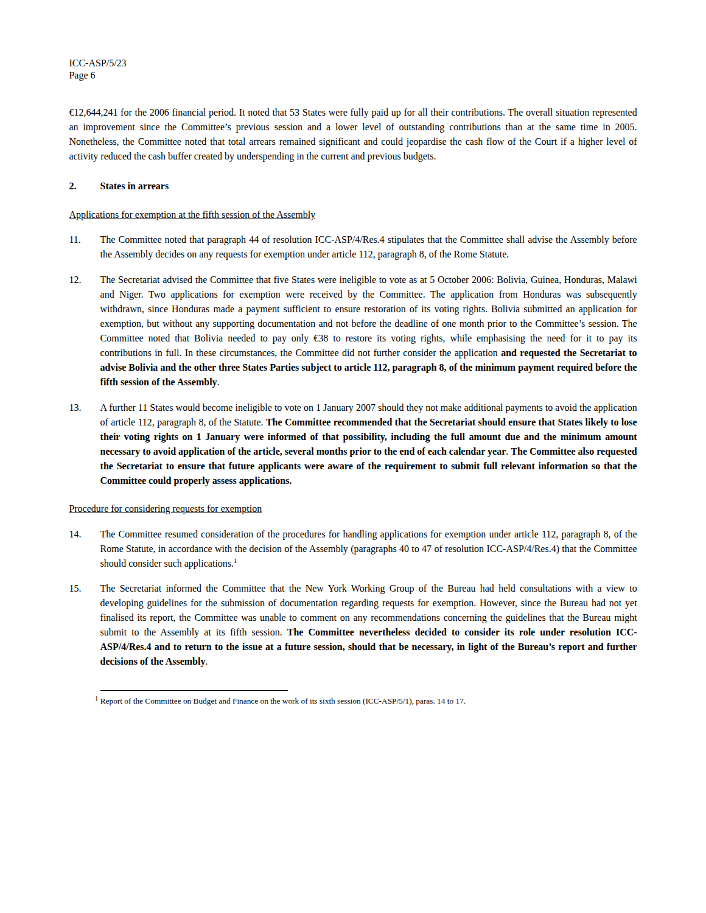ICC-ASP/5/23
Page 6
€12,644,241 for the 2006 financial period. It noted that 53 States were fully paid up for all their contributions. The overall situation represented an improvement since the Committee’s previous session and a lower level of outstanding contributions than at the same time in 2005. Nonetheless, the Committee noted that total arrears remained significant and could jeopardise the cash flow of the Court if a higher level of activity reduced the cash buffer created by underspending in the current and previous budgets.
2. States in arrears
Applications for exemption at the fifth session of the Assembly
11.
The Committee noted that paragraph 44 of resolution ICC-ASP/4/Res.4 stipulates that the Committee shall advise the Assembly before the Assembly decides on any requests for exemption under article 112, paragraph 8, of the Rome Statute.
12.
The Secretariat advised the Committee that five States were ineligible to vote as at 5 October 2006: Bolivia, Guinea, Honduras, Malawi and Niger. Two applications for exemption were received by the Committee. The application from Honduras was subsequently withdrawn, since Honduras made a payment sufficient to ensure restoration of its voting rights. Bolivia submitted an application for exemption, but without any supporting documentation and not before the deadline of one month prior to the Committee’s session. The Committee noted that Bolivia needed to pay only €38 to restore its voting rights, while emphasising the need for it to pay its contributions in full. In these circumstances, the Committee did not further consider the application and requested the Secretariat to advise Bolivia and the other three States Parties subject to article 112, paragraph 8, of the minimum payment required before the fifth session of the Assembly.
13.
A further 11 States would become ineligible to vote on 1 January 2007 should they not make additional payments to avoid the application of article 112, paragraph 8, of the Statute. The Committee recommended that the Secretariat should ensure that States likely to lose their voting rights on 1 January were informed of that possibility, including the full amount due and the minimum amount necessary to avoid application of the article, several months prior to the end of each calendar year. The Committee also requested the Secretariat to ensure that future applicants were aware of the requirement to submit full relevant information so that the Committee could properly assess applications.
Procedure for considering requests for exemption
14.
The Committee resumed consideration of the procedures for handling applications for exemption under article 112, paragraph 8, of the Rome Statute, in accordance with the decision of the Assembly (paragraphs 40 to 47 of resolution ICC-ASP/4/Res.4) that the Committee should consider such applications.1
15.
The Secretariat informed the Committee that the New York Working Group of the Bureau had held consultations with a view to developing guidelines for the submission of documentation regarding requests for exemption. However, since the Bureau had not yet finalised its report, the Committee was unable to comment on any recommendations concerning the guidelines that the Bureau might submit to the Assembly at its fifth session. The Committee nevertheless decided to consider its role under resolution ICC-ASP/4/Res.4 and to return to the issue at a future session, should that be necessary, in light of the Bureau’s report and further decisions of the Assembly.
1 Report of the Committee on Budget and Finance on the work of its sixth session (ICC-ASP/5/1), paras. 14 to 17.